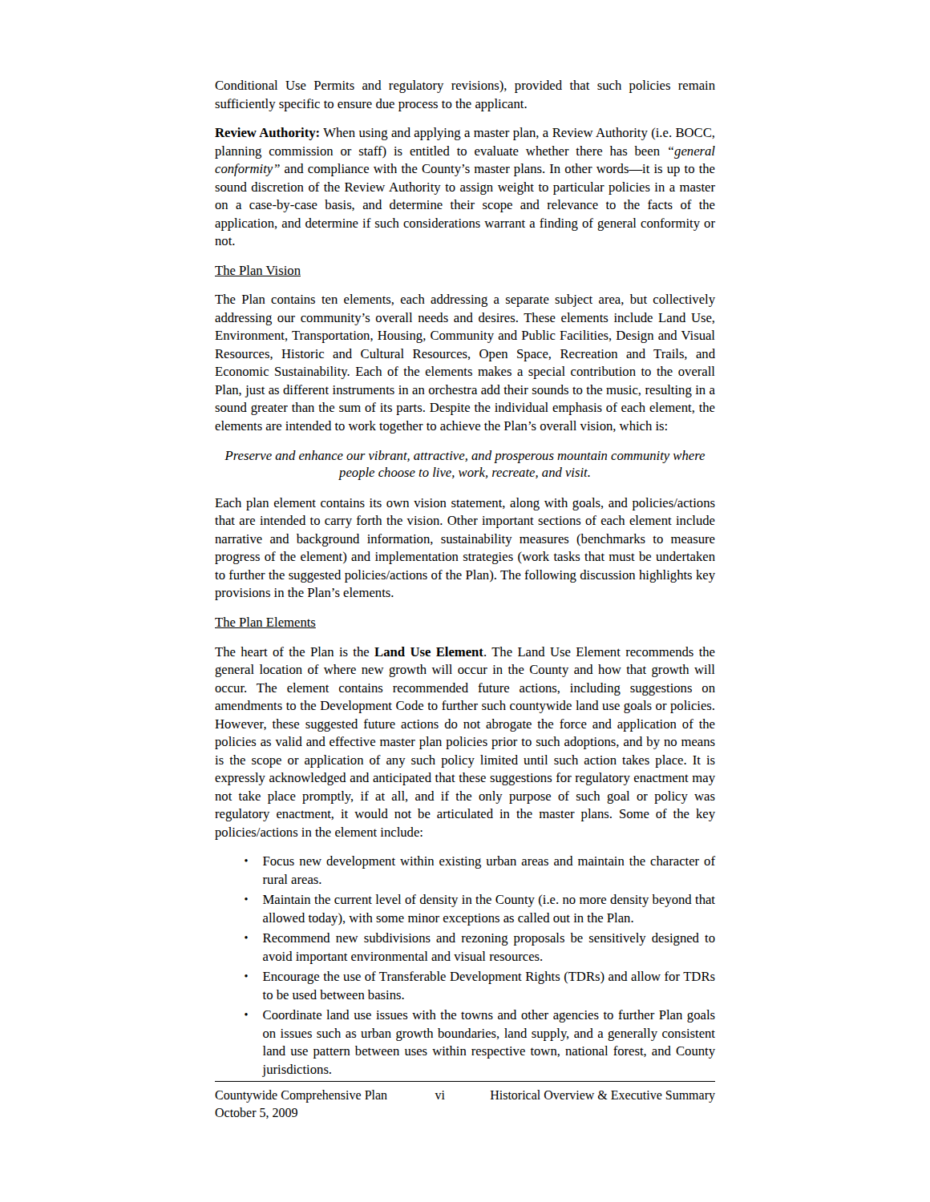Conditional Use Permits and regulatory revisions), provided that such policies remain sufficiently specific to ensure due process to the applicant.
Review Authority: When using and applying a master plan, a Review Authority (i.e. BOCC, planning commission or staff) is entitled to evaluate whether there has been “general conformity” and compliance with the County’s master plans. In other words—it is up to the sound discretion of the Review Authority to assign weight to particular policies in a master on a case-by-case basis, and determine their scope and relevance to the facts of the application, and determine if such considerations warrant a finding of general conformity or not.
The Plan Vision
The Plan contains ten elements, each addressing a separate subject area, but collectively addressing our community’s overall needs and desires. These elements include Land Use, Environment, Transportation, Housing, Community and Public Facilities, Design and Visual Resources, Historic and Cultural Resources, Open Space, Recreation and Trails, and Economic Sustainability. Each of the elements makes a special contribution to the overall Plan, just as different instruments in an orchestra add their sounds to the music, resulting in a sound greater than the sum of its parts. Despite the individual emphasis of each element, the elements are intended to work together to achieve the Plan’s overall vision, which is:
Preserve and enhance our vibrant, attractive, and prosperous mountain community where
people choose to live, work, recreate, and visit.
Each plan element contains its own vision statement, along with goals, and policies/actions that are intended to carry forth the vision. Other important sections of each element include narrative and background information, sustainability measures (benchmarks to measure progress of the element) and implementation strategies (work tasks that must be undertaken to further the suggested policies/actions of the Plan). The following discussion highlights key provisions in the Plan’s elements.
The Plan Elements
The heart of the Plan is the Land Use Element. The Land Use Element recommends the general location of where new growth will occur in the County and how that growth will occur. The element contains recommended future actions, including suggestions on amendments to the Development Code to further such countywide land use goals or policies. However, these suggested future actions do not abrogate the force and application of the policies as valid and effective master plan policies prior to such adoptions, and by no means is the scope or application of any such policy limited until such action takes place. It is expressly acknowledged and anticipated that these suggestions for regulatory enactment may not take place promptly, if at all, and if the only purpose of such goal or policy was regulatory enactment, it would not be articulated in the master plans. Some of the key policies/actions in the element include:
Focus new development within existing urban areas and maintain the character of rural areas.
Maintain the current level of density in the County (i.e. no more density beyond that allowed today), with some minor exceptions as called out in the Plan.
Recommend new subdivisions and rezoning proposals be sensitively designed to avoid important environmental and visual resources.
Encourage the use of Transferable Development Rights (TDRs) and allow for TDRs to be used between basins.
Coordinate land use issues with the towns and other agencies to further Plan goals on issues such as urban growth boundaries, land supply, and a generally consistent land use pattern between uses within respective town, national forest, and County jurisdictions.
Countywide Comprehensive Plan
October 5, 2009
vi
Historical Overview & Executive Summary